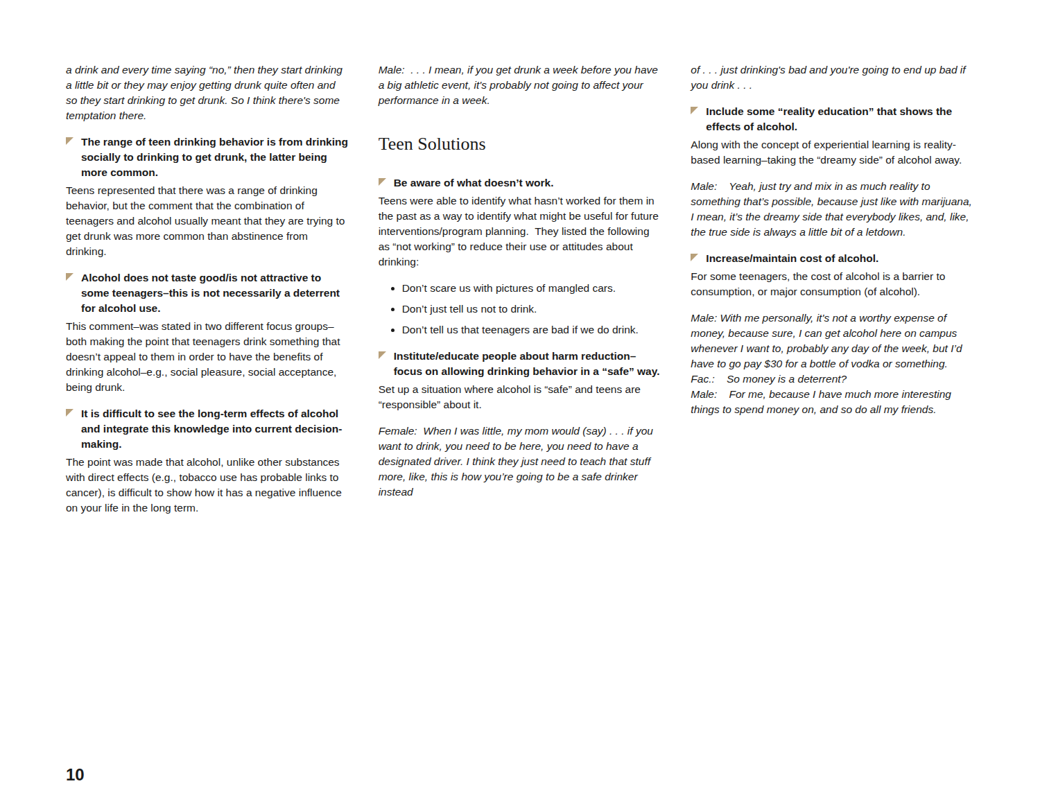a drink and every time saying “no,” then they start drinking a little bit or they may enjoy getting drunk quite often and so they start drinking to get drunk. So I think there's some temptation there.
The range of teen drinking behavior is from drinking socially to drinking to get drunk, the latter being more common.
Teens represented that there was a range of drinking behavior, but the comment that the combination of teenagers and alcohol usually meant that they are trying to get drunk was more common than abstinence from drinking.
Alcohol does not taste good/is not attractive to some teenagers–this is not necessarily a deterrent for alcohol use.
This comment–was stated in two different focus groups–both making the point that teenagers drink something that doesn’t appeal to them in order to have the benefits of drinking alcohol–e.g., social pleasure, social acceptance, being drunk.
It is difficult to see the long-term effects of alcohol and integrate this knowledge into current decision-making.
The point was made that alcohol, unlike other substances with direct effects (e.g., tobacco use has probable links to cancer), is difficult to show how it has a negative influence on your life in the long term.
Male: . . . I mean, if you get drunk a week before you have a big athletic event, it's probably not going to affect your performance in a week.
Teen Solutions
Be aware of what doesn’t work.
Teens were able to identify what hasn’t worked for them in the past as a way to identify what might be useful for future interventions/program planning. They listed the following as “not working” to reduce their use or attitudes about drinking:
Don’t scare us with pictures of mangled cars.
Don’t just tell us not to drink.
Don’t tell us that teenagers are bad if we do drink.
Institute/educate people about harm reduction–focus on allowing drinking behavior in a “safe” way.
Set up a situation where alcohol is “safe” and teens are “responsible” about it.
Female: When I was little, my mom would (say) . . . if you want to drink, you need to be here, you need to have a designated driver. I think they just need to teach that stuff more, like, this is how you’re going to be a safe drinker instead
of . . . just drinking's bad and you're going to end up bad if you drink . . .
Include some “reality education” that shows the effects of alcohol.
Along with the concept of experiential learning is reality-based learning–taking the “dreamy side” of alcohol away.
Male: Yeah, just try and mix in as much reality to something that’s possible, because just like with marijuana, I mean, it’s the dreamy side that everybody likes, and, like, the true side is always a little bit of a letdown.
Increase/maintain cost of alcohol.
For some teenagers, the cost of alcohol is a barrier to consumption, or major consumption (of alcohol).
Male: With me personally, it's not a worthy expense of money, because sure, I can get alcohol here on campus whenever I want to, probably any day of the week, but I’d have to go pay $30 for a bottle of vodka or something.
Fac.: So money is a deterrent?
Male: For me, because I have much more interesting things to spend money on, and so do all my friends.
10